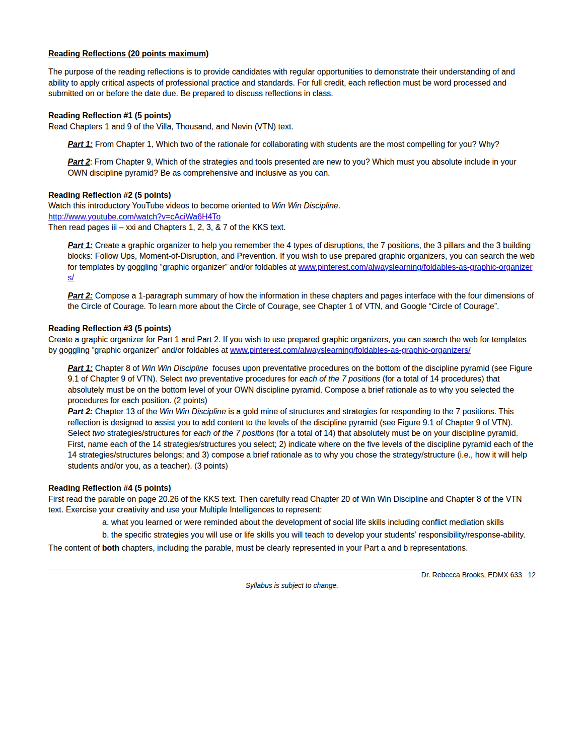Reading Reflections (20 points maximum)
The purpose of the reading reflections is to provide candidates with regular opportunities to demonstrate their understanding of and ability to apply critical aspects of professional practice and standards. For full credit, each reflection must be word processed and submitted on or before the date due. Be prepared to discuss reflections in class.
Reading Reflection #1 (5 points)
Read Chapters 1 and 9 of the Villa, Thousand, and Nevin (VTN) text.
Part 1: From Chapter 1, Which two of the rationale for collaborating with students are the most compelling for you? Why?
Part 2: From Chapter 9, Which of the strategies and tools presented are new to you? Which must you absolute include in your OWN discipline pyramid? Be as comprehensive and inclusive as you can.
Reading Reflection #2 (5 points)
Watch this introductory YouTube videos to become oriented to Win Win Discipline.
http://www.youtube.com/watch?v=cAciWa6H4To
Then read pages iii – xxi and Chapters 1, 2, 3, & 7 of the KKS text.
Part 1: Create a graphic organizer to help you remember the 4 types of disruptions, the 7 positions, the 3 pillars and the 3 building blocks: Follow Ups, Moment-of-Disruption, and Prevention. If you wish to use prepared graphic organizers, you can search the web for templates by goggling “graphic organizer” and/or foldables at www.pinterest.com/alwayslearning/foldables-as-graphic-organizers/
Part 2: Compose a 1-paragraph summary of how the information in these chapters and pages interface with the four dimensions of the Circle of Courage. To learn more about the Circle of Courage, see Chapter 1 of VTN, and Google “Circle of Courage”.
Reading Reflection #3 (5 points)
Create a graphic organizer for Part 1 and Part 2. If you wish to use prepared graphic organizers, you can search the web for templates by goggling “graphic organizer” and/or foldables at www.pinterest.com/alwayslearning/foldables-as-graphic-organizers/
Part 1: Chapter 8 of Win Win Discipline focuses upon preventative procedures on the bottom of the discipline pyramid (see Figure 9.1 of Chapter 9 of VTN). Select two preventative procedures for each of the 7 positions (for a total of 14 procedures) that absolutely must be on the bottom level of your OWN discipline pyramid. Compose a brief rationale as to why you selected the procedures for each position. (2 points)
Part 2: Chapter 13 of the Win Win Discipline is a gold mine of structures and strategies for responding to the 7 positions. This reflection is designed to assist you to add content to the levels of the discipline pyramid (see Figure 9.1 of Chapter 9 of VTN). Select two strategies/structures for each of the 7 positions (for a total of 14) that absolutely must be on your discipline pyramid. First, name each of the 14 strategies/structures you select; 2) indicate where on the five levels of the discipline pyramid each of the 14 strategies/structures belongs; and 3) compose a brief rationale as to why you chose the strategy/structure (i.e., how it will help students and/or you, as a teacher). (3 points)
Reading Reflection #4 (5 points)
First read the parable on page 20.26 of the KKS text. Then carefully read Chapter 20 of Win Win Discipline and Chapter 8 of the VTN text. Exercise your creativity and use your Multiple Intelligences to represent:
what you learned or were reminded about the development of social life skills including conflict mediation skills
the specific strategies you will use or life skills you will teach to develop your students’ responsibility/response-ability.
The content of both chapters, including the parable, must be clearly represented in your Part a and b representations.
Dr. Rebecca Brooks, EDMX 633 12
Syllabus is subject to change.